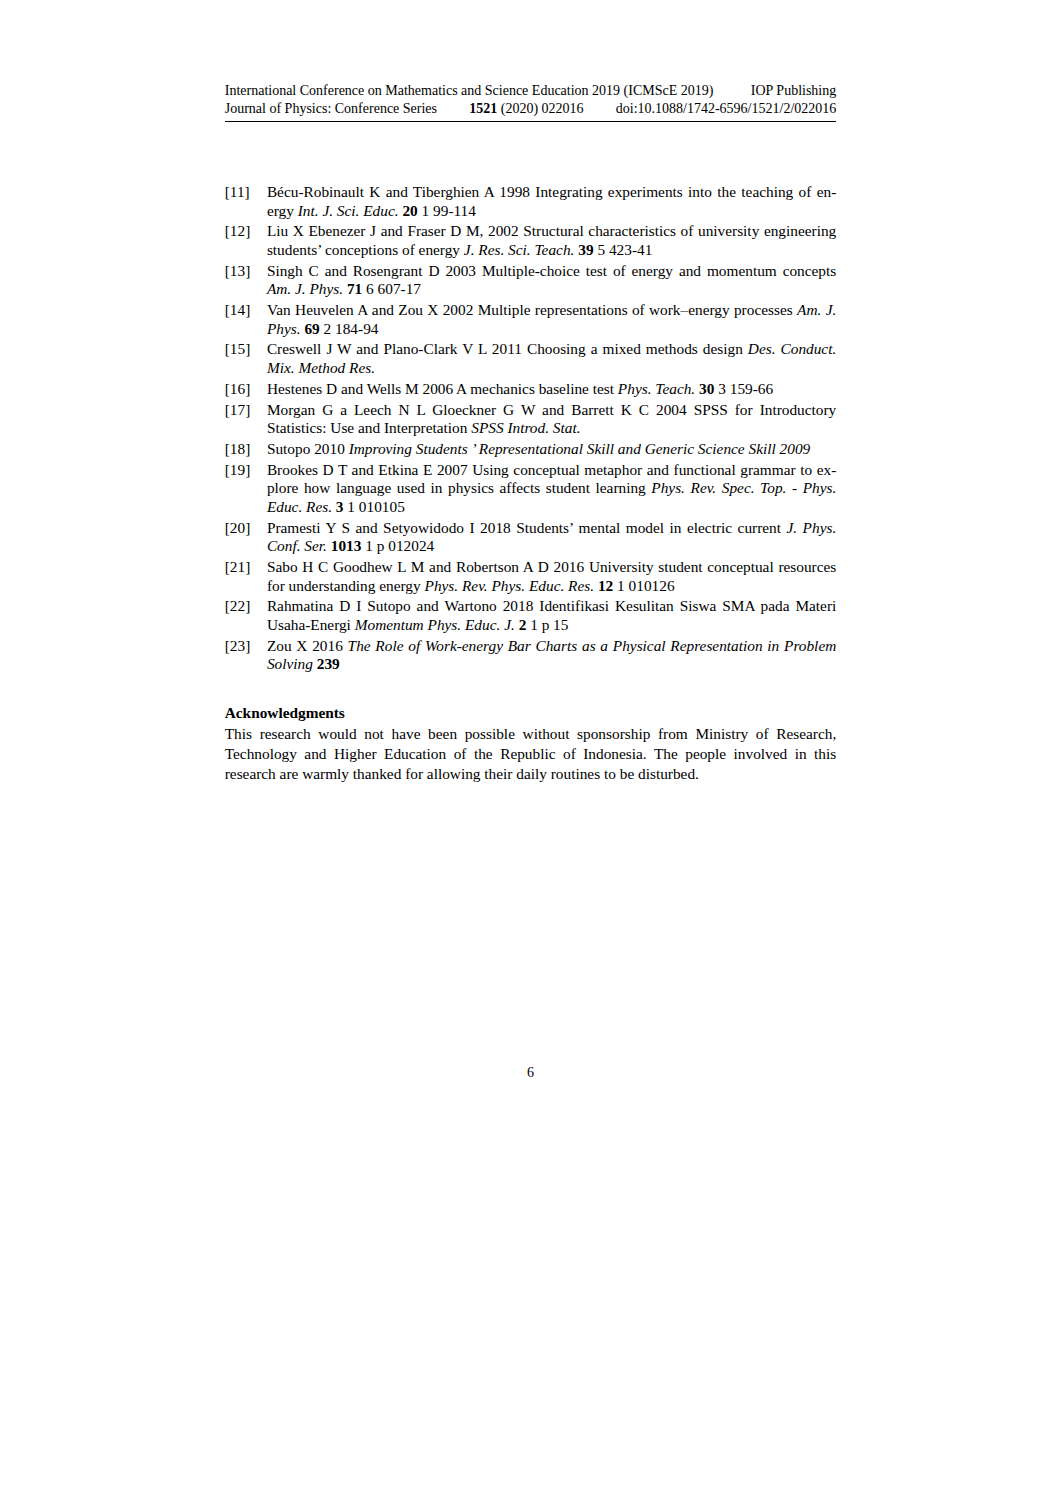International Conference on Mathematics and Science Education 2019 (ICMScE 2019) IOP Publishing
Journal of Physics: Conference Series 1521 (2020) 022016 doi:10.1088/1742-6596/1521/2/022016
[11] Bécu-Robinault K and Tiberghien A 1998 Integrating experiments into the teaching of energy Int. J. Sci. Educ. 20 1 99-114
[12] Liu X Ebenezer J and Fraser D M, 2002 Structural characteristics of university engineering students’ conceptions of energy J. Res. Sci. Teach. 39 5 423-41
[13] Singh C and Rosengrant D 2003 Multiple-choice test of energy and momentum concepts Am. J. Phys. 71 6 607-17
[14] Van Heuvelen A and Zou X 2002 Multiple representations of work–energy processes Am. J. Phys. 69 2 184-94
[15] Creswell J W and Plano-Clark V L 2011 Choosing a mixed methods design Des. Conduct. Mix. Method Res.
[16] Hestenes D and Wells M 2006 A mechanics baseline test Phys. Teach. 30 3 159-66
[17] Morgan G a Leech N L Gloeckner G W and Barrett K C 2004 SPSS for Introductory Statistics: Use and Interpretation SPSS Introd. Stat.
[18] Sutopo 2010 Improving Students ’ Representational Skill and Generic Science Skill 2009
[19] Brookes D T and Etkina E 2007 Using conceptual metaphor and functional grammar to explore how language used in physics affects student learning Phys. Rev. Spec. Top. - Phys. Educ. Res. 3 1 010105
[20] Pramesti Y S and Setyowidodo I 2018 Students’ mental model in electric current J. Phys. Conf. Ser. 1013 1 p 012024
[21] Sabo H C Goodhew L M and Robertson A D 2016 University student conceptual resources for understanding energy Phys. Rev. Phys. Educ. Res. 12 1 010126
[22] Rahmatina D I Sutopo and Wartono 2018 Identifikasi Kesulitan Siswa SMA pada Materi Usaha-Energi Momentum Phys. Educ. J. 2 1 p 15
[23] Zou X 2016 The Role of Work-energy Bar Charts as a Physical Representation in Problem Solving 239
Acknowledgments
This research would not have been possible without sponsorship from Ministry of Research, Technology and Higher Education of the Republic of Indonesia. The people involved in this research are warmly thanked for allowing their daily routines to be disturbed.
6